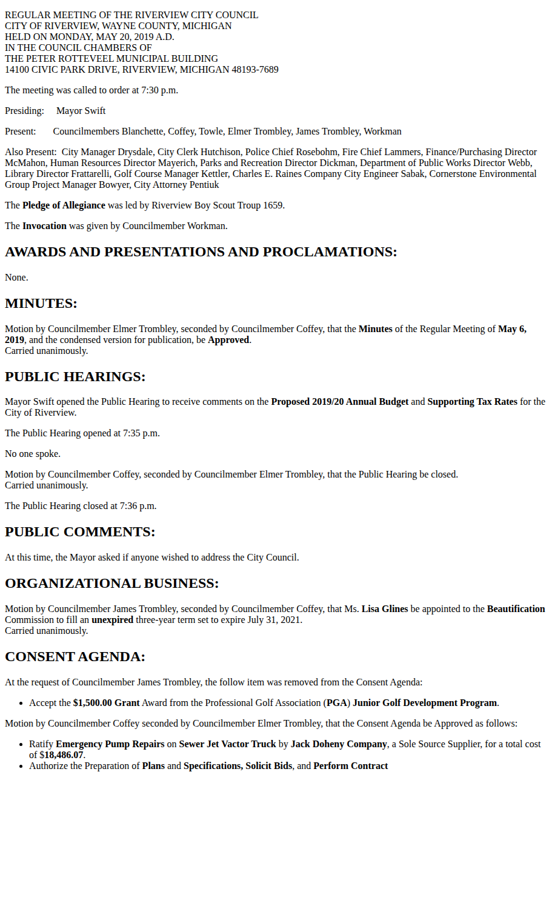REGULAR MEETING OF THE RIVERVIEW CITY COUNCIL
CITY OF RIVERVIEW, WAYNE COUNTY, MICHIGAN
HELD ON MONDAY, MAY 20, 2019 A.D.
IN THE COUNCIL CHAMBERS OF
THE PETER ROTTEVEEL MUNICIPAL BUILDING
14100 CIVIC PARK DRIVE, RIVERVIEW, MICHIGAN 48193-7689
The meeting was called to order at 7:30 p.m.
Presiding: Mayor Swift
Present: Councilmembers Blanchette, Coffey, Towle, Elmer Trombley, James Trombley, Workman
Also Present: City Manager Drysdale, City Clerk Hutchison, Police Chief Rosebohm, Fire Chief Lammers, Finance/Purchasing Director McMahon, Human Resources Director Mayerich, Parks and Recreation Director Dickman, Department of Public Works Director Webb, Library Director Frattarelli, Golf Course Manager Kettler, Charles E. Raines Company City Engineer Sabak, Cornerstone Environmental Group Project Manager Bowyer, City Attorney Pentiuk
The Pledge of Allegiance was led by Riverview Boy Scout Troup 1659.
The Invocation was given by Councilmember Workman.
AWARDS AND PRESENTATIONS AND PROCLAMATIONS:
None.
MINUTES:
Motion by Councilmember Elmer Trombley, seconded by Councilmember Coffey, that the Minutes of the Regular Meeting of May 6, 2019, and the condensed version for publication, be Approved.
Carried unanimously.
PUBLIC HEARINGS:
Mayor Swift opened the Public Hearing to receive comments on the Proposed 2019/20 Annual Budget and Supporting Tax Rates for the City of Riverview.
The Public Hearing opened at 7:35 p.m.
No one spoke.
Motion by Councilmember Coffey, seconded by Councilmember Elmer Trombley, that the Public Hearing be closed.
Carried unanimously.
The Public Hearing closed at 7:36 p.m.
PUBLIC COMMENTS:
At this time, the Mayor asked if anyone wished to address the City Council.
ORGANIZATIONAL BUSINESS:
Motion by Councilmember James Trombley, seconded by Councilmember Coffey, that Ms. Lisa Glines be appointed to the Beautification Commission to fill an unexpired three-year term set to expire July 31, 2021.
Carried unanimously.
CONSENT AGENDA:
At the request of Councilmember James Trombley, the follow item was removed from the Consent Agenda:
Accept the $1,500.00 Grant Award from the Professional Golf Association (PGA) Junior Golf Development Program.
Motion by Councilmember Coffey seconded by Councilmember Elmer Trombley, that the Consent Agenda be Approved as follows:
Ratify Emergency Pump Repairs on Sewer Jet Vactor Truck by Jack Doheny Company, a Sole Source Supplier, for a total cost of $18,486.07.
Authorize the Preparation of Plans and Specifications, Solicit Bids, and Perform Contract